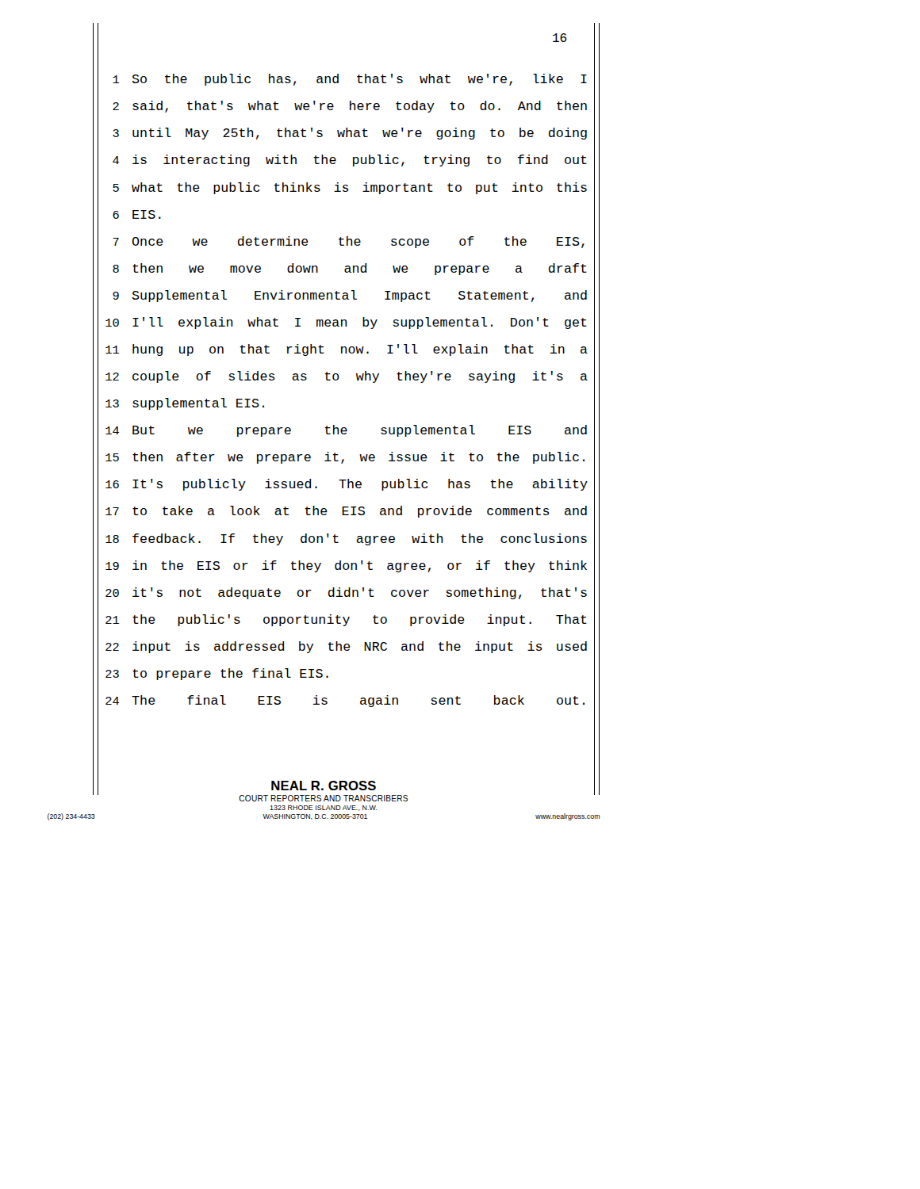16
1
So the public has, and that's what we're, like I
2
said, that's what we're here today to do. And then
3
until May 25th, that's what we're going to be doing
4
is interacting with the public, trying to find out
5
what the public thinks is important to put into this
6
EIS.
7
Once we determine the scope of the EIS,
8
then we move down and we prepare a draft
9
Supplemental Environmental Impact Statement, and
10
I'll explain what I mean by supplemental. Don't get
11
hung up on that right now. I'll explain that in a
12
couple of slides as to why they're saying it's a
13
supplemental EIS.
14
But we prepare the supplemental EIS and
15
then after we prepare it, we issue it to the public.
16
It's publicly issued. The public has the ability
17
to take a look at the EIS and provide comments and
18
feedback. If they don't agree with the conclusions
19
in the EIS or if they don't agree, or if they think
20
it's not adequate or didn't cover something, that's
21
the public's opportunity to provide input. That
22
input is addressed by the NRC and the input is used
23
to prepare the final EIS.
24
The final EIS is again sent back out.
NEAL R. GROSS
COURT REPORTERS AND TRANSCRIBERS
1323 RHODE ISLAND AVE., N.W.
(202) 234-4433 WASHINGTON, D.C. 20005-3701 www.nealrgross.com